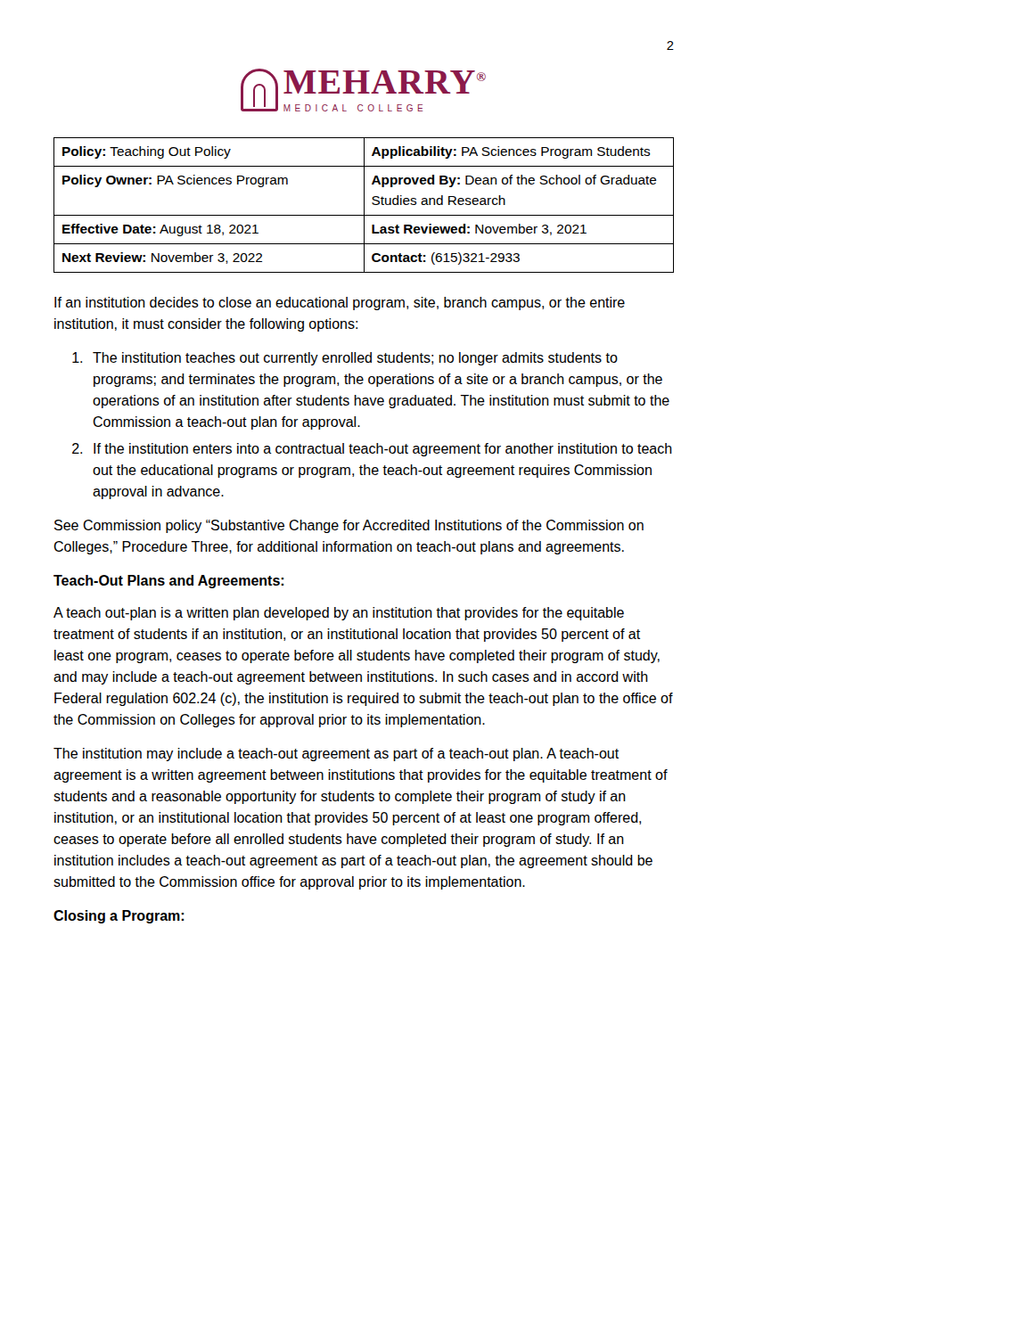2
MEHARRY®
MEDICAL COLLEGE
| Policy: Teaching Out Policy | Applicability: PA Sciences Program Students |
| Policy Owner: PA Sciences Program | Approved By: Dean of the School of Graduate Studies and Research |
| Effective Date: August 18, 2021 | Last Reviewed: November 3, 2021 |
| Next Review: November 3, 2022 | Contact: (615)321-2933 |
If an institution decides to close an educational program, site, branch campus, or the entire institution, it must consider the following options:
The institution teaches out currently enrolled students; no longer admits students to programs; and terminates the program, the operations of a site or a branch campus, or the operations of an institution after students have graduated. The institution must submit to the Commission a teach-out plan for approval.
If the institution enters into a contractual teach-out agreement for another institution to teach out the educational programs or program, the teach-out agreement requires Commission approval in advance.
See Commission policy “Substantive Change for Accredited Institutions of the Commission on Colleges,” Procedure Three, for additional information on teach-out plans and agreements.
Teach-Out Plans and Agreements:
A teach out-plan is a written plan developed by an institution that provides for the equitable treatment of students if an institution, or an institutional location that provides 50 percent of at least one program, ceases to operate before all students have completed their program of study, and may include a teach-out agreement between institutions. In such cases and in accord with Federal regulation 602.24 (c), the institution is required to submit the teach-out plan to the office of the Commission on Colleges for approval prior to its implementation.
The institution may include a teach-out agreement as part of a teach-out plan. A teach-out agreement is a written agreement between institutions that provides for the equitable treatment of students and a reasonable opportunity for students to complete their program of study if an institution, or an institutional location that provides 50 percent of at least one program offered, ceases to operate before all enrolled students have completed their program of study. If an institution includes a teach-out agreement as part of a teach-out plan, the agreement should be submitted to the Commission office for approval prior to its implementation.
Closing a Program: